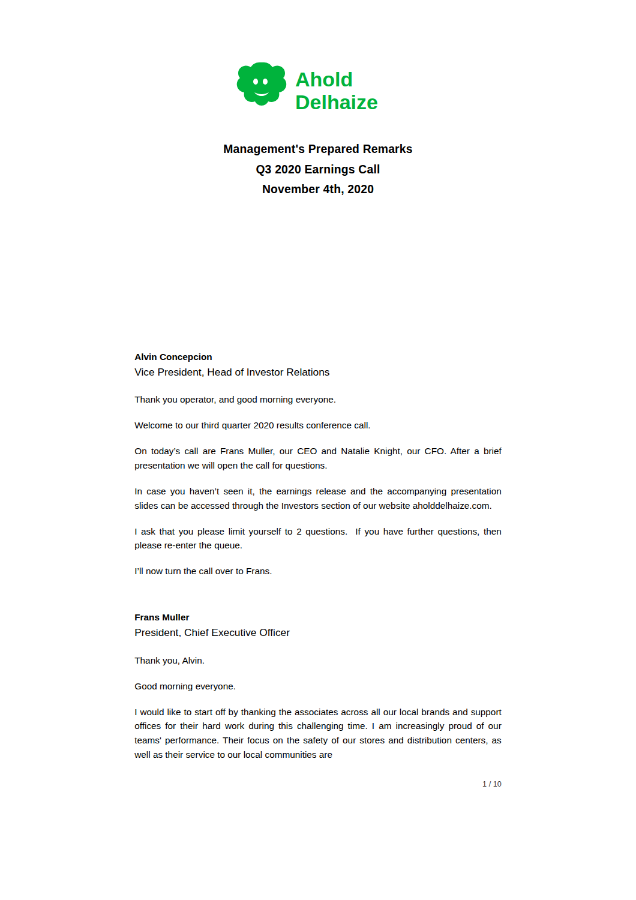Ahold Delhaize
Management's Prepared Remarks
Q3 2020 Earnings Call
November 4th, 2020
Alvin Concepcion
Vice President, Head of Investor Relations
Thank you operator, and good morning everyone.
Welcome to our third quarter 2020 results conference call.
On today’s call are Frans Muller, our CEO and Natalie Knight, our CFO. After a brief presentation we will open the call for questions.
In case you haven’t seen it, the earnings release and the accompanying presentation slides can be accessed through the Investors section of our website aholddelhaize.com.
I ask that you please limit yourself to 2 questions. If you have further questions, then please re-enter the queue.
I’ll now turn the call over to Frans.
Frans Muller
President, Chief Executive Officer
Thank you, Alvin.
Good morning everyone.
I would like to start off by thanking the associates across all our local brands and support offices for their hard work during this challenging time. I am increasingly proud of our teams' performance. Their focus on the safety of our stores and distribution centers, as well as their service to our local communities are
1 / 10